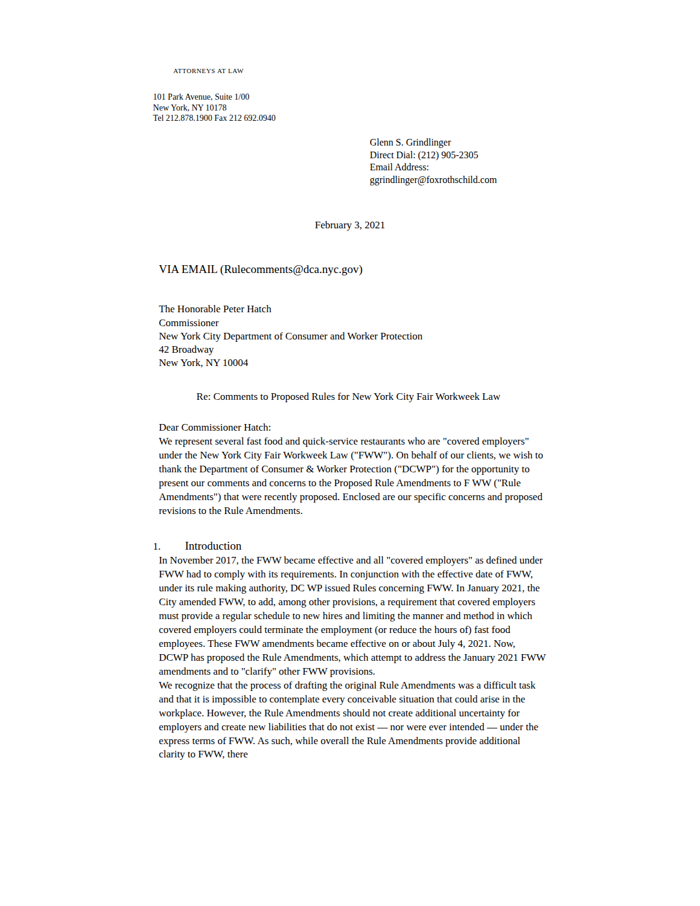Attorneys at Law
101 Park Avenue, Suite 1/00
New York, NY 10178
Tel 212.878.1900 Fax 212 692.0940
Glenn S. Grindlinger
Direct Dial: (212) 905-2305
Email Address: ggrindlinger@foxrothschild.com
February 3, 2021
VIA EMAIL (Rulecomments@dca.nyc.gov)
The Honorable Peter Hatch
Commissioner
New York City Department of Consumer and Worker Protection
42 Broadway
New York, NY 10004
Re: Comments to Proposed Rules for New York City Fair Workweek Law
Dear Commissioner Hatch:
We represent several fast food and quick-service restaurants who are "covered employers" under the New York City Fair Workweek Law ("FWW"). On behalf of our clients, we wish to thank the Department of Consumer & Worker Protection ("DCWP") for the opportunity to present our comments and concerns to the Proposed Rule Amendments to F WW ("Rule Amendments") that were recently proposed. Enclosed are our specific concerns and proposed revisions to the Rule Amendments.
1. Introduction
In November 2017, the FWW became effective and all "covered employers" as defined under FWW had to comply with its requirements. In conjunction with the effective date of FWW, under its rule making authority, DC WP issued Rules concerning FWW. In January 2021, the City amended FWW, to add, among other provisions, a requirement that covered employers must provide a regular schedule to new hires and limiting the manner and method in which covered employers could terminate the employment (or reduce the hours of) fast food employees. These FWW amendments became effective on or about July 4, 2021. Now, DCWP has proposed the Rule Amendments, which attempt to address the January 2021 FWW amendments and to "clarify" other FWW provisions.
We recognize that the process of drafting the original Rule Amendments was a difficult task and that it is impossible to contemplate every conceivable situation that could arise in the workplace. However, the Rule Amendments should not create additional uncertainty for employers and create new liabilities that do not exist — nor were ever intended — under the express terms of FWW. As such, while overall the Rule Amendments provide additional clarity to FWW, there